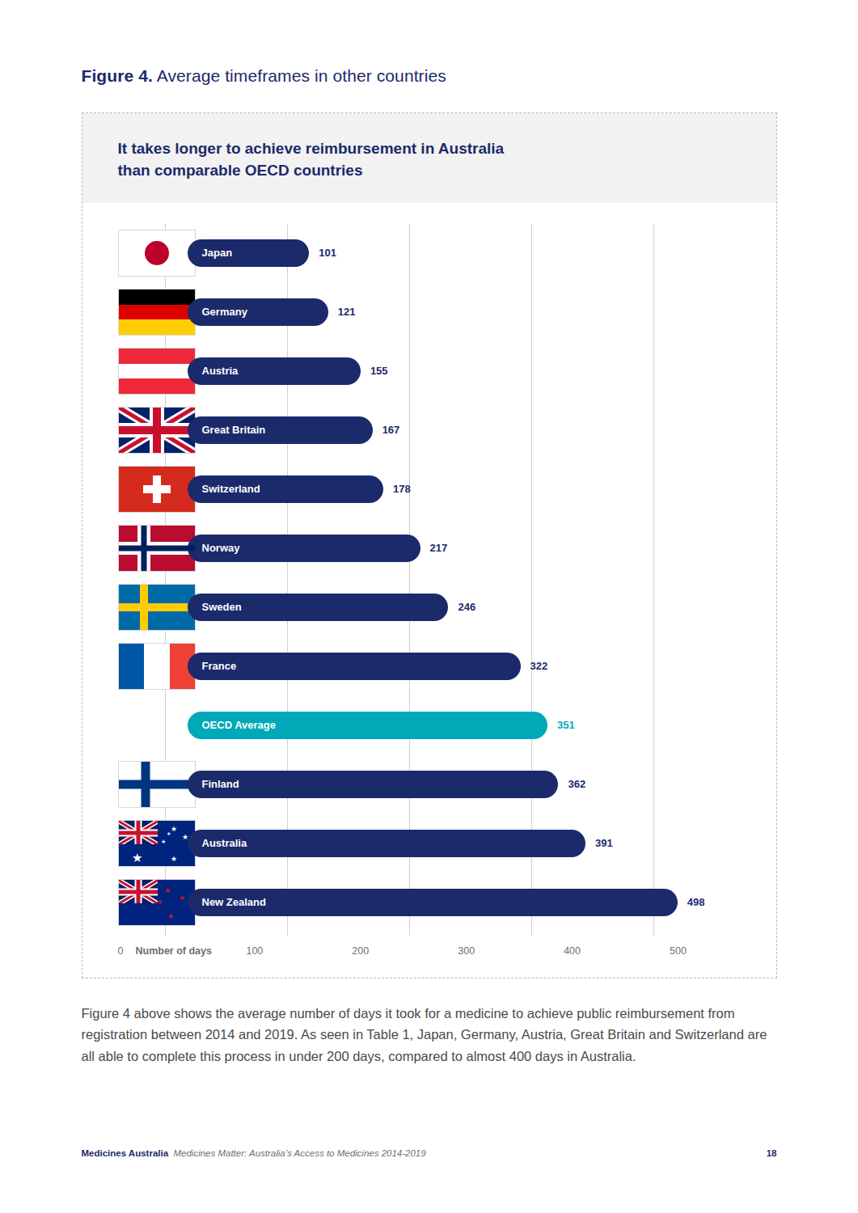Figure 4. Average timeframes in other countries
It takes longer to achieve reimbursement in Australia
than comparable OECD countries
| | Japan 101 |
| | Germany 121 |
| | Austria 155 |
| | Great Britain 167 |
| | Switzerland 178 |
| | Norway 217 |
| | Sweden 246 |
| | France 322 |
| | OECD Average 351 |
| | Finland 362 |
| ★ ★ ★ ★ ★ ★ | Australia 391 |
| ★ ★ ★ ★ | New Zealand 498 |
0 Number of days 100 200 300 400 500
Figure 4 above shows the average number of days it took for a medicine to achieve public reimbursement from registration between 2014 and 2019. As seen in Table 1, Japan, Germany, Austria, Great Britain and Switzerland are all able to complete this process in under 200 days, compared to almost 400 days in Australia.
Medicines Australia Medicines Matter: Australia’s Access to Medicines 2014-2019
18